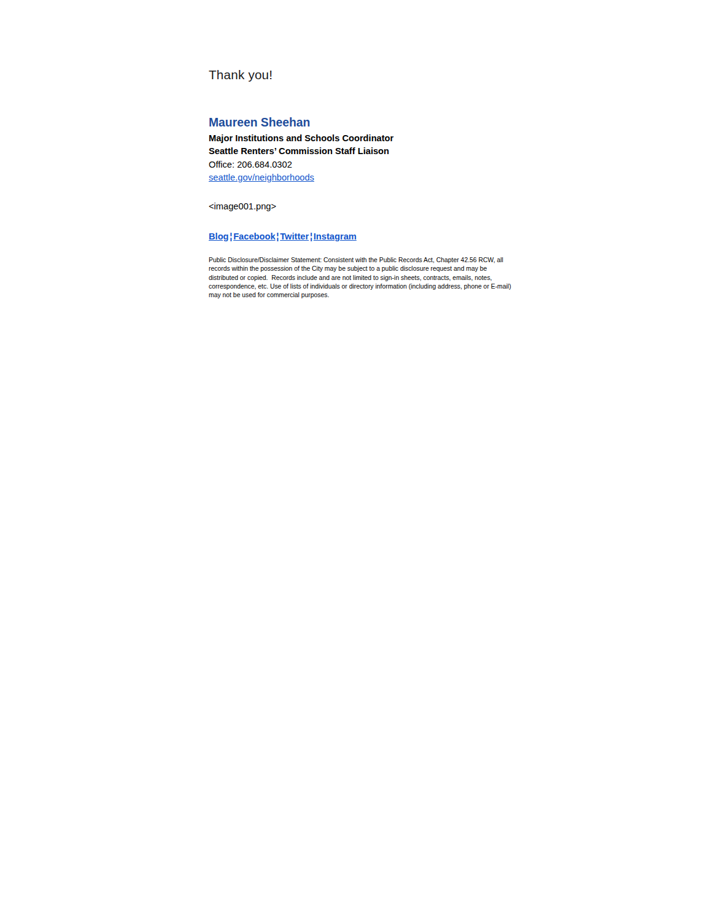Thank you!
Maureen Sheehan
Major Institutions and Schools Coordinator
Seattle Renters’ Commission Staff Liaison
Office: 206.684.0302
seattle.gov/neighborhoods
<image001.png>
Blog¦Facebook¦Twitter¦Instagram
Public Disclosure/Disclaimer Statement: Consistent with the Public Records Act, Chapter 42.56 RCW, all records within the possession of the City may be subject to a public disclosure request and may be distributed or copied. Records include and are not limited to sign-in sheets, contracts, emails, notes, correspondence, etc. Use of lists of individuals or directory information (including address, phone or E-mail) may not be used for commercial purposes.